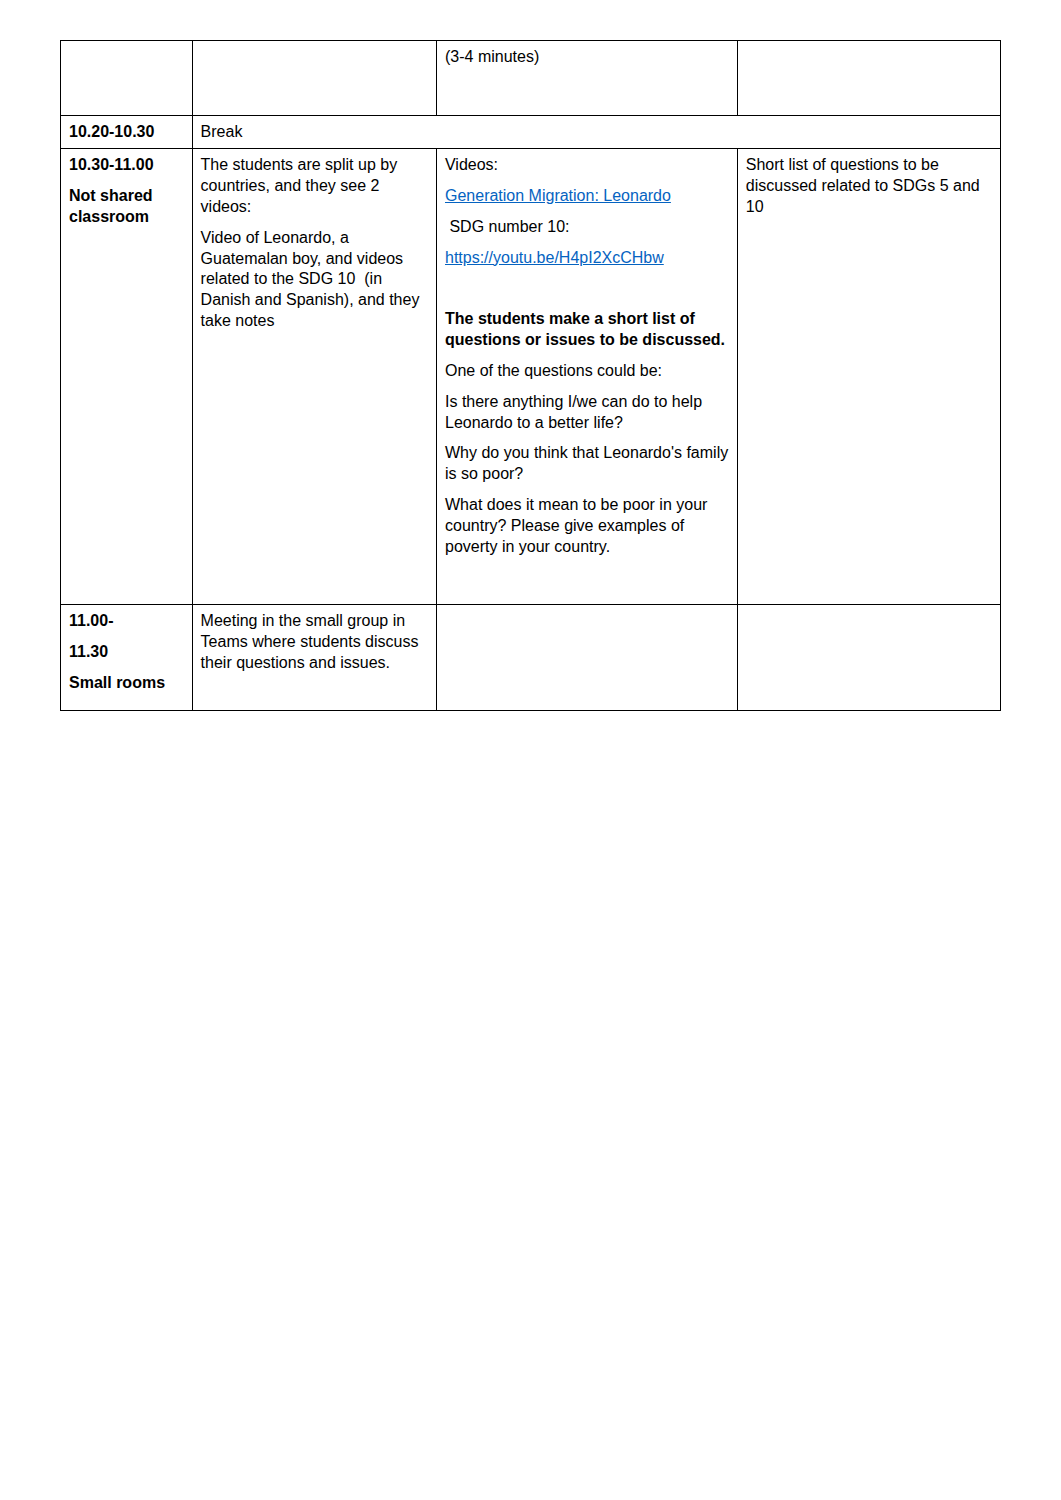| | | (3-4 minutes) | |
| 10.20-10.30 | Break |
| 10.30-11.00 Not shared classroom | The students are split up by countries, and they see 2 videos: Video of Leonardo, a Guatemalan boy, and videos related to the SDG 10 (in Danish and Spanish), and they take notes | Videos: Generation Migration: Leonardo SDG number 10: https://youtu.be/H4pI2XcCHbw The students make a short list of questions or issues to be discussed. One of the questions could be: Is there anything I/we can do to help Leonardo to a better life? Why do you think that Leonardo's family is so poor? What does it mean to be poor in your country? Please give examples of poverty in your country. | Short list of questions to be discussed related to SDGs 5 and 10 |
| 11.00- 11.30 Small rooms | Meeting in the small group in Teams where students discuss their questions and issues. | | |